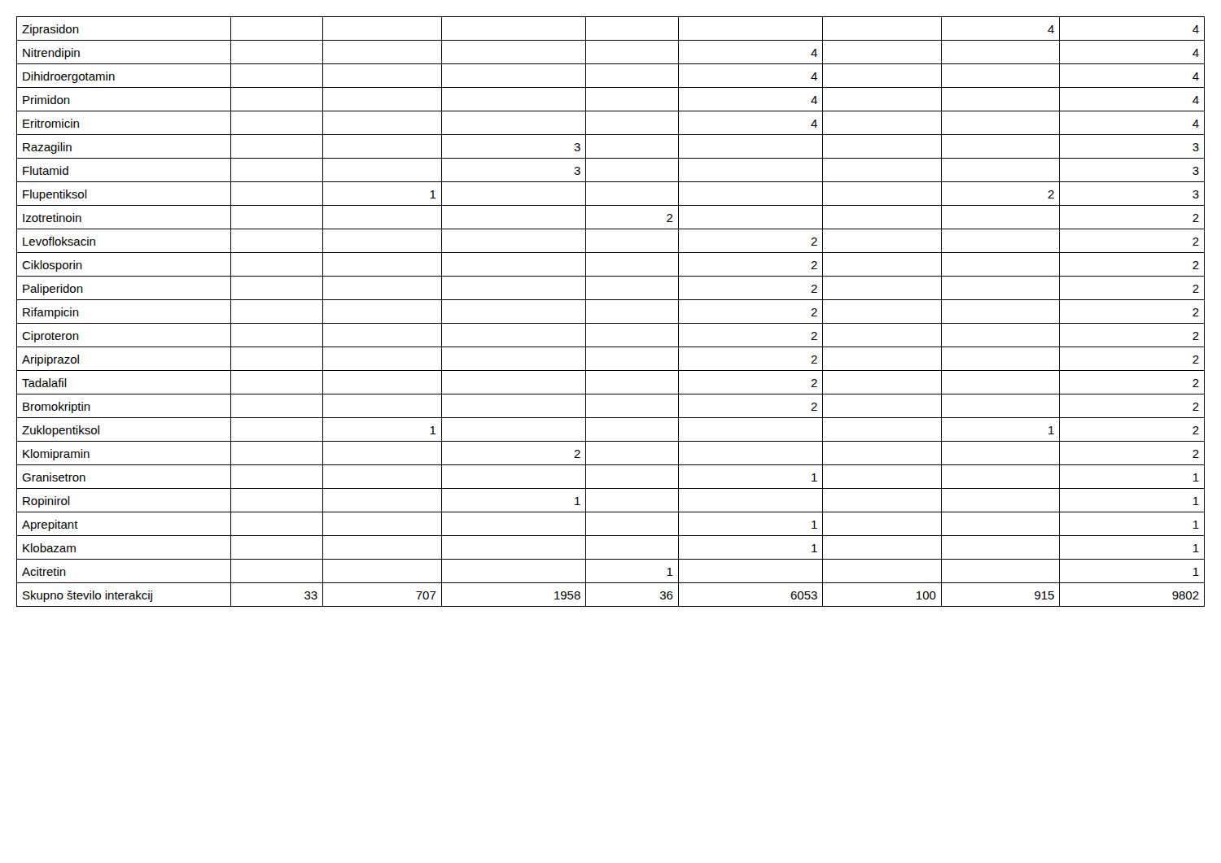| Ziprasidon | | | | | | | 4 | 4 |
| Nitrendipin | | | | | 4 | | | 4 |
| Dihidroergotamin | | | | | 4 | | | 4 |
| Primidon | | | | | 4 | | | 4 |
| Eritromicin | | | | | 4 | | | 4 |
| Razagilin | | | 3 | | | | | 3 |
| Flutamid | | | 3 | | | | | 3 |
| Flupentiksol | | 1 | | | | | 2 | 3 |
| Izotretinoin | | | | 2 | | | | 2 |
| Levofloksacin | | | | | 2 | | | 2 |
| Ciklosporin | | | | | 2 | | | 2 |
| Paliperidon | | | | | 2 | | | 2 |
| Rifampicin | | | | | 2 | | | 2 |
| Ciproteron | | | | | 2 | | | 2 |
| Aripiprazol | | | | | 2 | | | 2 |
| Tadalafil | | | | | 2 | | | 2 |
| Bromokriptin | | | | | 2 | | | 2 |
| Zuklopentiksol | | 1 | | | | | 1 | 2 |
| Klomipramin | | | 2 | | | | | 2 |
| Granisetron | | | | | 1 | | | 1 |
| Ropinirol | | | 1 | | | | | 1 |
| Aprepitant | | | | | 1 | | | 1 |
| Klobazam | | | | | 1 | | | 1 |
| Acitretin | | | | 1 | | | | 1 |
| Skupno število interakcij | 33 | 707 | 1958 | 36 | 6053 | 100 | 915 | 9802 |